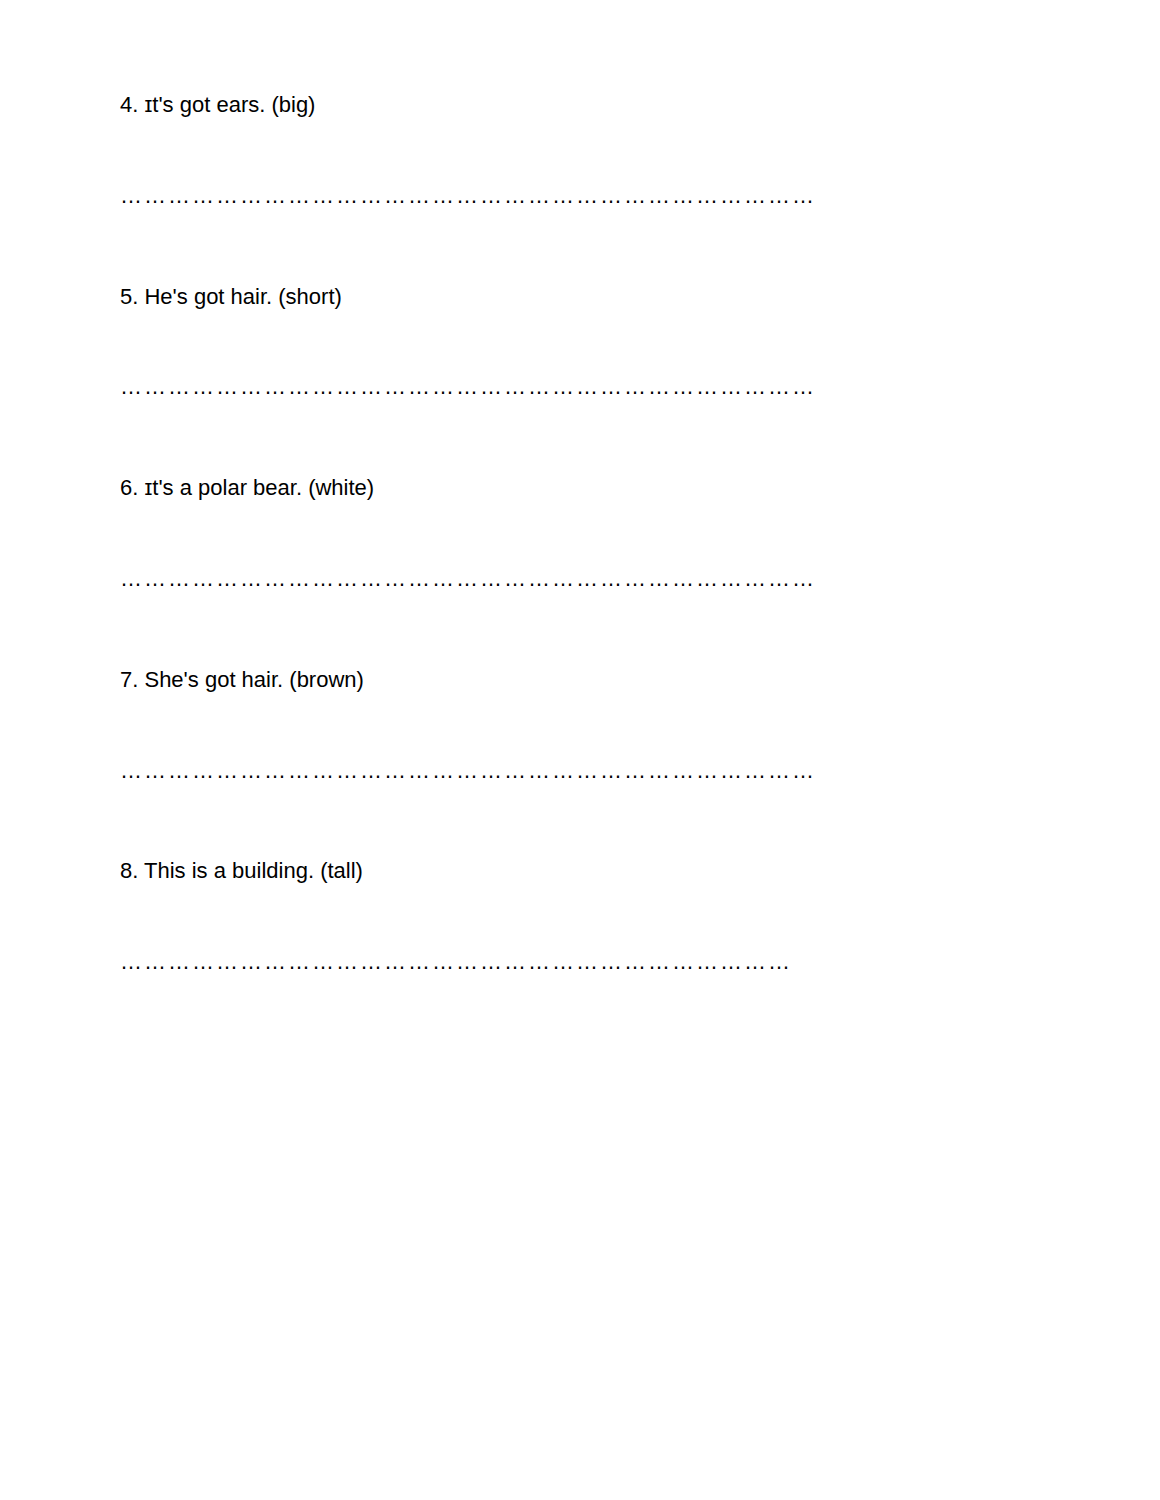4. ɪt's got ears. (big)
……………………………………………………………………………
5. He's got hair. (short)
……………………………………………………………………………
6. ɪt's a polar bear. (white)
……………………………………………………………………………
7. She's got hair. (brown)
……………………………………………………………………………
8. This is a building. (tall)
…………………………………………………………………………